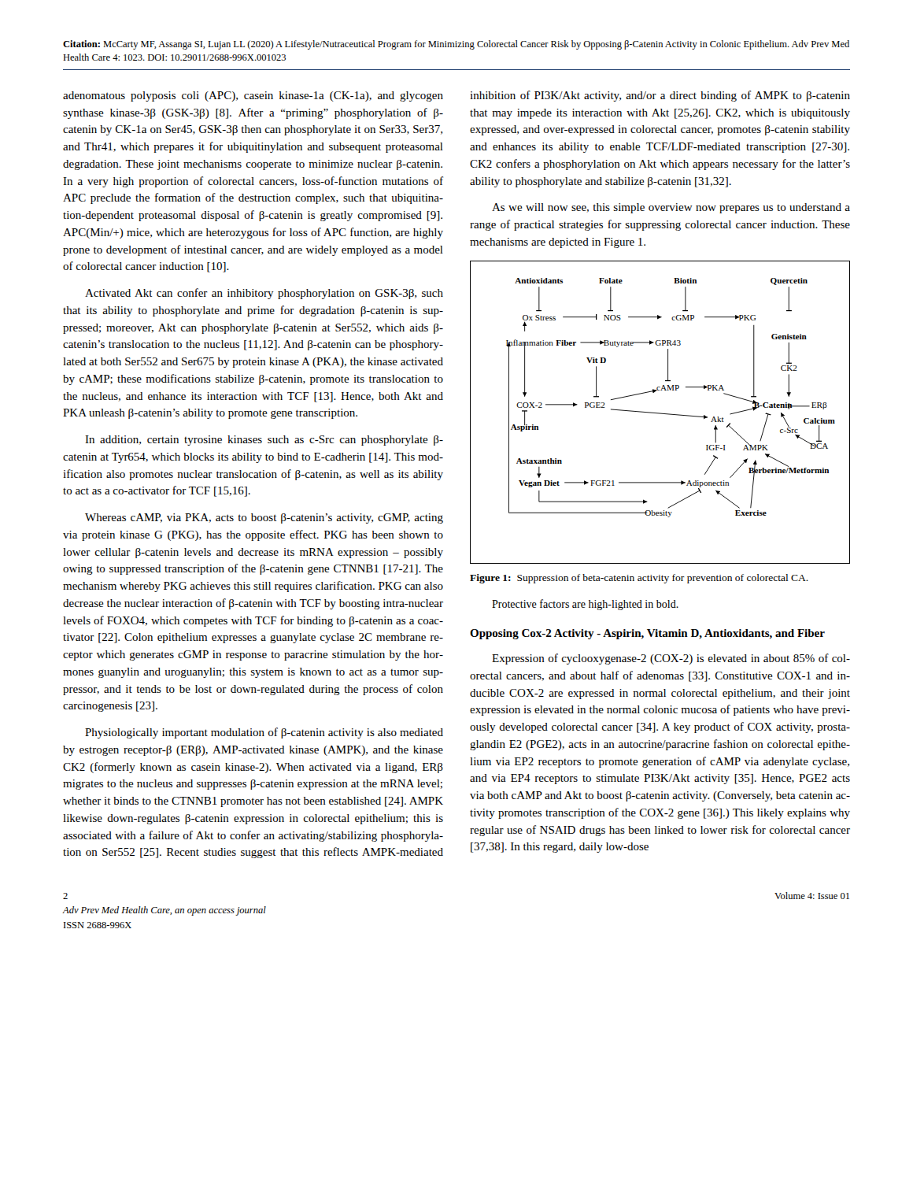Citation: McCarty MF, Assanga SI, Lujan LL (2020) A Lifestyle/Nutraceutical Program for Minimizing Colorectal Cancer Risk by Opposing β-Catenin Activity in Colonic Epithelium. Adv Prev Med Health Care 4: 1023. DOI: 10.29011/2688-996X.001023
adenomatous polyposis coli (APC), casein kinase-1a (CK-1a), and glycogen synthase kinase-3β (GSK-3β) [8]. After a “priming” phosphorylation of β-catenin by CK-1a on Ser45, GSK-3β then can phosphorylate it on Ser33, Ser37, and Thr41, which prepares it for ubiquitinylation and subsequent proteasomal degradation. These joint mechanisms cooperate to minimize nuclear β-catenin. In a very high proportion of colorectal cancers, loss-of-function mutations of APC preclude the formation of the destruction complex, such that ubiquitination-dependent proteasomal disposal of β-catenin is greatly compromised [9]. APC(Min/+) mice, which are heterozygous for loss of APC function, are highly prone to development of intestinal cancer, and are widely employed as a model of colorectal cancer induction [10].
Activated Akt can confer an inhibitory phosphorylation on GSK-3β, such that its ability to phosphorylate and prime for degradation β-catenin is suppressed; moreover, Akt can phosphorylate β-catenin at Ser552, which aids β-catenin’s translocation to the nucleus [11,12]. And β-catenin can be phosphorylated at both Ser552 and Ser675 by protein kinase A (PKA), the kinase activated by cAMP; these modifications stabilize β-catenin, promote its translocation to the nucleus, and enhance its interaction with TCF [13]. Hence, both Akt and PKA unleash β-catenin’s ability to promote gene transcription.
In addition, certain tyrosine kinases such as c-Src can phosphorylate β-catenin at Tyr654, which blocks its ability to bind to E-cadherin [14]. This modification also promotes nuclear translocation of β-catenin, as well as its ability to act as a co-activator for TCF [15,16].
Whereas cAMP, via PKA, acts to boost β-catenin’s activity, cGMP, acting via protein kinase G (PKG), has the opposite effect. PKG has been shown to lower cellular β-catenin levels and decrease its mRNA expression – possibly owing to suppressed transcription of the β-catenin gene CTNNB1 [17-21]. The mechanism whereby PKG achieves this still requires clarification. PKG can also decrease the nuclear interaction of β-catenin with TCF by boosting intra-nuclear levels of FOXO4, which competes with TCF for binding to β-catenin as a coactivator [22]. Colon epithelium expresses a guanylate cyclase 2C membrane receptor which generates cGMP in response to paracrine stimulation by the hormones guanylin and uroguanylin; this system is known to act as a tumor suppressor, and it tends to be lost or down-regulated during the process of colon carcinogenesis [23].
Physiologically important modulation of β-catenin activity is also mediated by estrogen receptor-β (ERβ), AMP-activated kinase (AMPK), and the kinase CK2 (formerly known as casein kinase-2). When activated via a ligand, ERβ migrates to the nucleus and suppresses β-catenin expression at the mRNA level; whether it binds to the CTNNB1 promoter has not been established [24]. AMPK likewise down-regulates β-catenin expression in colorectal epithelium; this is associated with a failure of Akt to confer an activating/stabilizing phosphorylation on Ser552 [25]. Recent studies suggest that this reflects AMPK-mediated inhibition of PI3K/Akt activity, and/or a direct binding of AMPK to β-catenin that may impede its interaction with Akt [25,26]. CK2, which is ubiquitously expressed, and over-expressed in colorectal cancer, promotes β-catenin stability and enhances its ability to enable TCF/LDF-mediated transcription [27-30]. CK2 confers a phosphorylation on Akt which appears necessary for the latter’s ability to phosphorylate and stabilize β-catenin [31,32].
As we will now see, this simple overview now prepares us to understand a range of practical strategies for suppressing colorectal cancer induction. These mechanisms are depicted in Figure 1.
Antioxidants Folate Biotin Quercetin Ox Stress NOS cGMP PKG Inflammation Fiber Butyrate GPR43 Genistein Vit D CK2 cAMP PKA COX-2 PGE2 B-Catenin ERβ Aspirin Akt Calcium IGF-I AMPK c-Src DCA Astaxanthin Berberine/Metformin Vegan Diet FGF21 Adiponectin Obesity Exercise
Figure 1: Suppression of beta-catenin activity for prevention of colorectal CA.
Protective factors are high-lighted in bold.
Opposing Cox-2 Activity - Aspirin, Vitamin D, Antioxidants, and Fiber
Expression of cyclooxygenase-2 (COX-2) is elevated in about 85% of colorectal cancers, and about half of adenomas [33]. Constitutive COX-1 and inducible COX-2 are expressed in normal colorectal epithelium, and their joint expression is elevated in the normal colonic mucosa of patients who have previously developed colorectal cancer [34]. A key product of COX activity, prostaglandin E2 (PGE2), acts in an autocrine/paracrine fashion on colorectal epithelium via EP2 receptors to promote generation of cAMP via adenylate cyclase, and via EP4 receptors to stimulate PI3K/Akt activity [35]. Hence, PGE2 acts via both cAMP and Akt to boost β-catenin activity. (Conversely, beta catenin activity promotes transcription of the COX-2 gene [36].) This likely explains why regular use of NSAID drugs has been linked to lower risk for colorectal cancer [37,38]. In this regard, daily low-dose
2
Volume 4: Issue 01
Adv Prev Med Health Care, an open access journal
ISSN 2688-996X